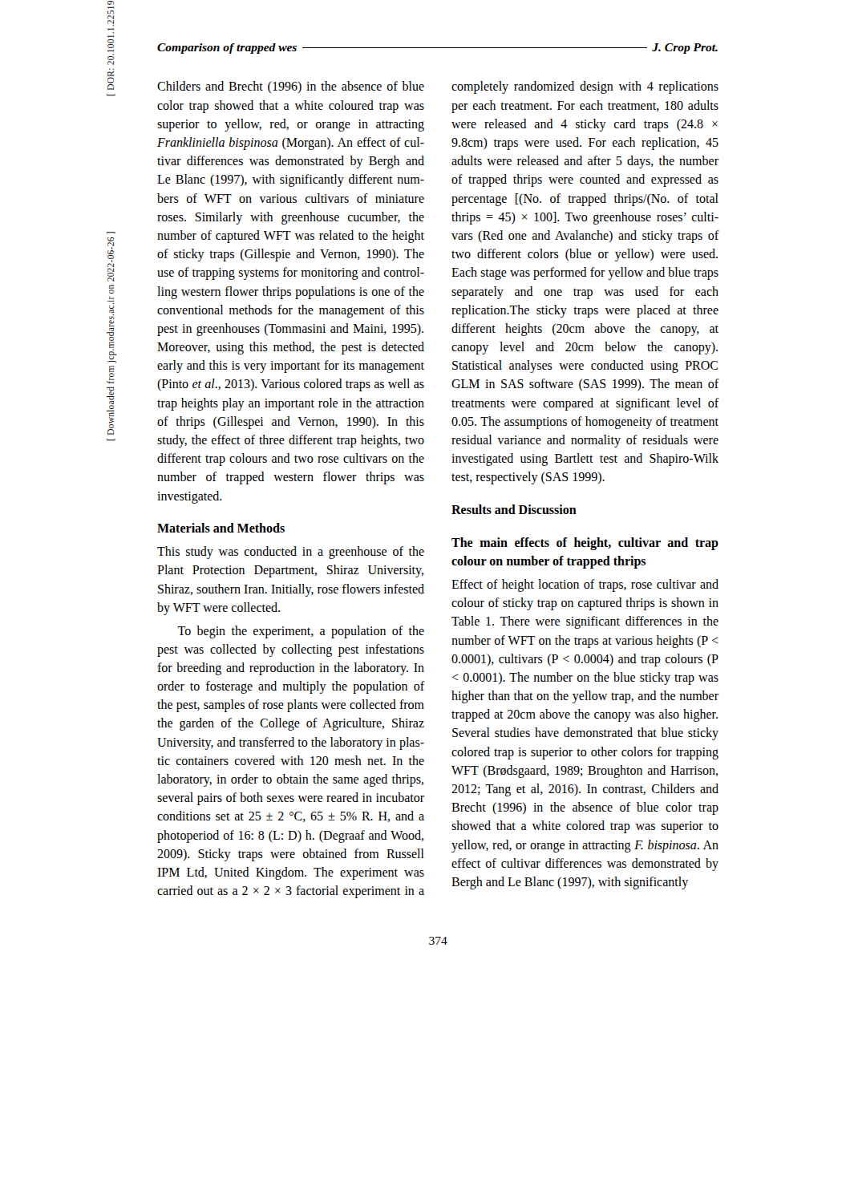[ DOR: 20.1001.1.22519041.2019.8.3.2.6 ] [ Downloaded from jcp.modares.ac.ir on 2022-06-26 ]
Comparison of trapped western flower thrips J. Crop Prot.
Childers and Brecht (1996) in the absence of blue color trap showed that a white coloured trap was superior to yellow, red, or orange in attracting Frankliniella bispinosa (Morgan). An effect of cultivar differences was demonstrated by Bergh and Le Blanc (1997), with significantly different numbers of WFT on various cultivars of miniature roses. Similarly with greenhouse cucumber, the number of captured WFT was related to the height of sticky traps (Gillespie and Vernon, 1990). The use of trapping systems for monitoring and controlling western flower thrips populations is one of the conventional methods for the management of this pest in greenhouses (Tommasini and Maini, 1995). Moreover, using this method, the pest is detected early and this is very important for its management (Pinto et al., 2013). Various colored traps as well as trap heights play an important role in the attraction of thrips (Gillespei and Vernon, 1990). In this study, the effect of three different trap heights, two different trap colours and two rose cultivars on the number of trapped western flower thrips was investigated.
Materials and Methods
This study was conducted in a greenhouse of the Plant Protection Department, Shiraz University, Shiraz, southern Iran. Initially, rose flowers infested by WFT were collected.
To begin the experiment, a population of the pest was collected by collecting pest infestations for breeding and reproduction in the laboratory. In order to fosterage and multiply the population of the pest, samples of rose plants were collected from the garden of the College of Agriculture, Shiraz University, and transferred to the laboratory in plastic containers covered with 120 mesh net. In the laboratory, in order to obtain the same aged thrips, several pairs of both sexes were reared in incubator conditions set at 25 ± 2 °C, 65 ± 5% R. H, and a photoperiod of 16: 8 (L: D) h. (Degraaf and Wood, 2009). Sticky traps were obtained from Russell IPM Ltd, United Kingdom. The experiment was carried out as a 2 × 2 × 3 factorial experiment in a completely randomized design with 4 replications per each treatment. For each treatment, 180 adults were released and 4 sticky card traps (24.8 × 9.8cm) traps were used. For each replication, 45 adults were released and after 5 days, the number of trapped thrips were counted and expressed as percentage [(No. of trapped thrips/(No. of total thrips = 45) × 100]. Two greenhouse roses’ cultivars (Red one and Avalanche) and sticky traps of two different colors (blue or yellow) were used. Each stage was performed for yellow and blue traps separately and one trap was used for each replication.The sticky traps were placed at three different heights (20cm above the canopy, at canopy level and 20cm below the canopy). Statistical analyses were conducted using PROC GLM in SAS software (SAS 1999). The mean of treatments were compared at significant level of 0.05. The assumptions of homogeneity of treatment residual variance and normality of residuals were investigated using Bartlett test and Shapiro-Wilk test, respectively (SAS 1999).
Results and Discussion
The main effects of height, cultivar and trap colour on number of trapped thrips
Effect of height location of traps, rose cultivar and colour of sticky trap on captured thrips is shown in Table 1. There were significant differences in the number of WFT on the traps at various heights (P < 0.0001), cultivars (P < 0.0004) and trap colours (P < 0.0001). The number on the blue sticky trap was higher than that on the yellow trap, and the number trapped at 20cm above the canopy was also higher. Several studies have demonstrated that blue sticky colored trap is superior to other colors for trapping WFT (Brødsgaard, 1989; Broughton and Harrison, 2012; Tang et al, 2016). In contrast, Childers and Brecht (1996) in the absence of blue color trap showed that a white colored trap was superior to yellow, red, or orange in attracting F. bispinosa. An effect of cultivar differences was demonstrated by Bergh and Le Blanc (1997), with significantly
374